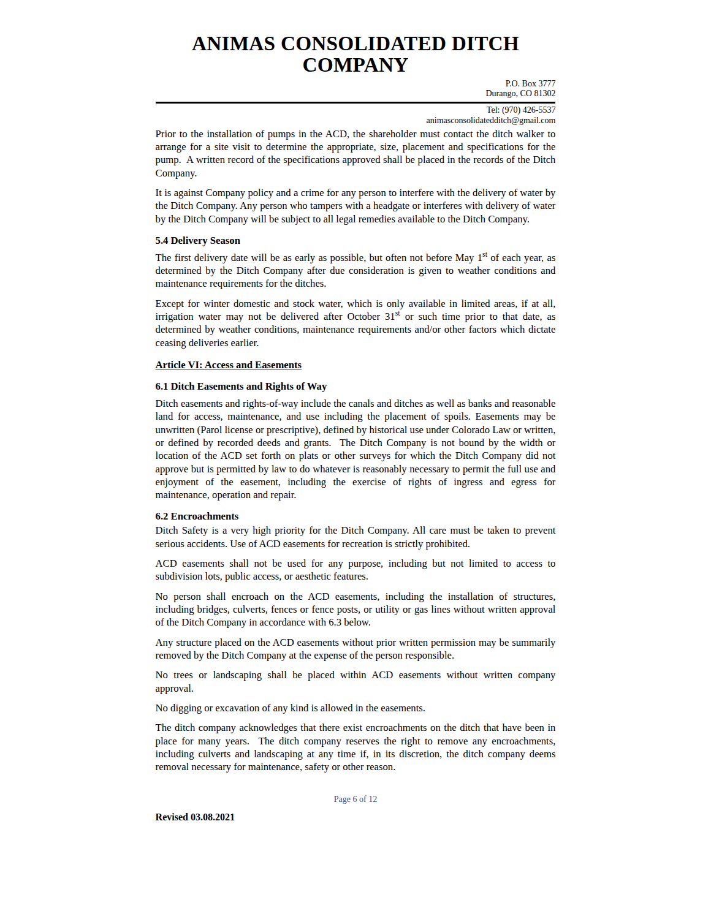ANIMAS CONSOLIDATED DITCH COMPANY
P.O. Box 3777
Durango, CO 81302
Tel: (970) 426-5537
animasconsolidatedditch@gmail.com
Prior to the installation of pumps in the ACD, the shareholder must contact the ditch walker to arrange for a site visit to determine the appropriate, size, placement and specifications for the pump. A written record of the specifications approved shall be placed in the records of the Ditch Company.
It is against Company policy and a crime for any person to interfere with the delivery of water by the Ditch Company. Any person who tampers with a headgate or interferes with delivery of water by the Ditch Company will be subject to all legal remedies available to the Ditch Company.
5.4 Delivery Season
The first delivery date will be as early as possible, but often not before May 1st of each year, as determined by the Ditch Company after due consideration is given to weather conditions and maintenance requirements for the ditches.
Except for winter domestic and stock water, which is only available in limited areas, if at all, irrigation water may not be delivered after October 31st or such time prior to that date, as determined by weather conditions, maintenance requirements and/or other factors which dictate ceasing deliveries earlier.
Article VI: Access and Easements
6.1 Ditch Easements and Rights of Way
Ditch easements and rights-of-way include the canals and ditches as well as banks and reasonable land for access, maintenance, and use including the placement of spoils. Easements may be unwritten (Parol license or prescriptive), defined by historical use under Colorado Law or written, or defined by recorded deeds and grants. The Ditch Company is not bound by the width or location of the ACD set forth on plats or other surveys for which the Ditch Company did not approve but is permitted by law to do whatever is reasonably necessary to permit the full use and enjoyment of the easement, including the exercise of rights of ingress and egress for maintenance, operation and repair.
6.2 Encroachments
Ditch Safety is a very high priority for the Ditch Company. All care must be taken to prevent serious accidents. Use of ACD easements for recreation is strictly prohibited.
ACD easements shall not be used for any purpose, including but not limited to access to subdivision lots, public access, or aesthetic features.
No person shall encroach on the ACD easements, including the installation of structures, including bridges, culverts, fences or fence posts, or utility or gas lines without written approval of the Ditch Company in accordance with 6.3 below.
Any structure placed on the ACD easements without prior written permission may be summarily removed by the Ditch Company at the expense of the person responsible.
No trees or landscaping shall be placed within ACD easements without written company approval.
No digging or excavation of any kind is allowed in the easements.
The ditch company acknowledges that there exist encroachments on the ditch that have been in place for many years. The ditch company reserves the right to remove any encroachments, including culverts and landscaping at any time if, in its discretion, the ditch company deems removal necessary for maintenance, safety or other reason.
Page 6 of 12
Revised 03.08.2021